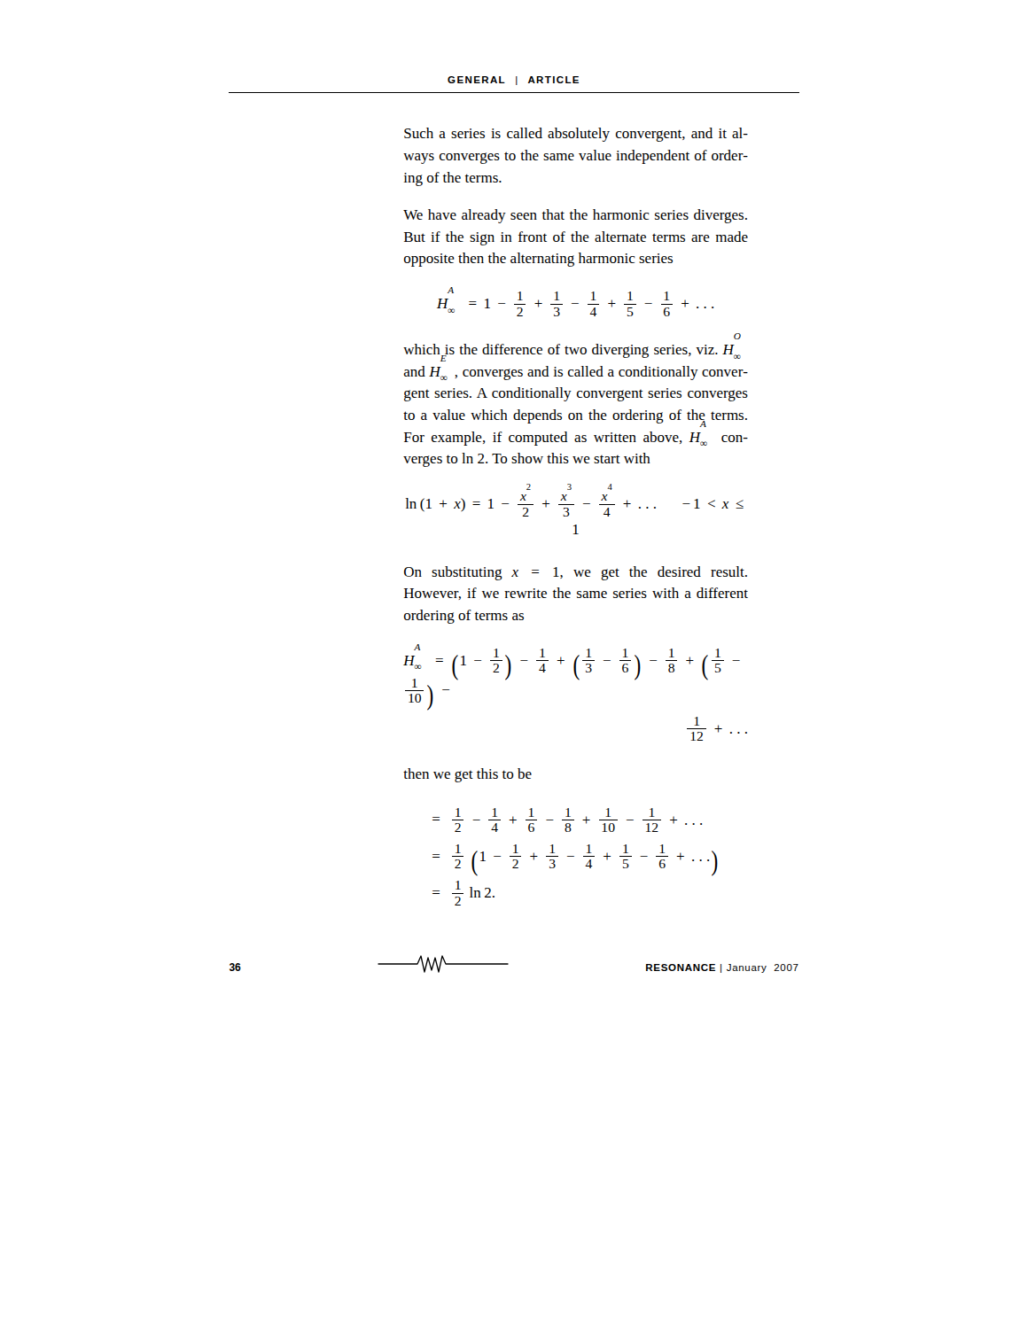GENERAL | ARTICLE
Such a series is called absolutely convergent, and it always converges to the same value independent of ordering of the terms.
We have already seen that the harmonic series diverges. But if the sign in front of the alternate terms are made opposite then the alternating harmonic series
HA∞ = 1 − 12 + 13 − 14 + 15 − 16 + . . .
which is the difference of two diverging series, viz. HO∞ and HE∞, converges and is called a conditionally convergent series. A conditionally convergent series converges to a value which depends on the ordering of the terms. For example, if computed as written above, HA∞ converges to ln 2. To show this we start with
ln (1 + x) = 1 − x22 + x33 − x44 + . . . −1 < x ≤ 1
On substituting x = 1, we get the desired result. However, if we rewrite the same series with a different ordering of terms as
HA∞ = (1 − 12) − 14 + (13 − 16) − 18 + (15 − 110) −
112 + . . .
then we get this to be
| = | 1 2 − 1 4 + 1 6 − 1 8 + 1 10 − 1 12 + . . . |
| = | 1 2 ( 1 − 1 2 + 1 3 − 1 4 + 1 5 − 1 6 + . . . ) |
| = | 1 2 ln 2. |
36
RESONANCE|January 2007